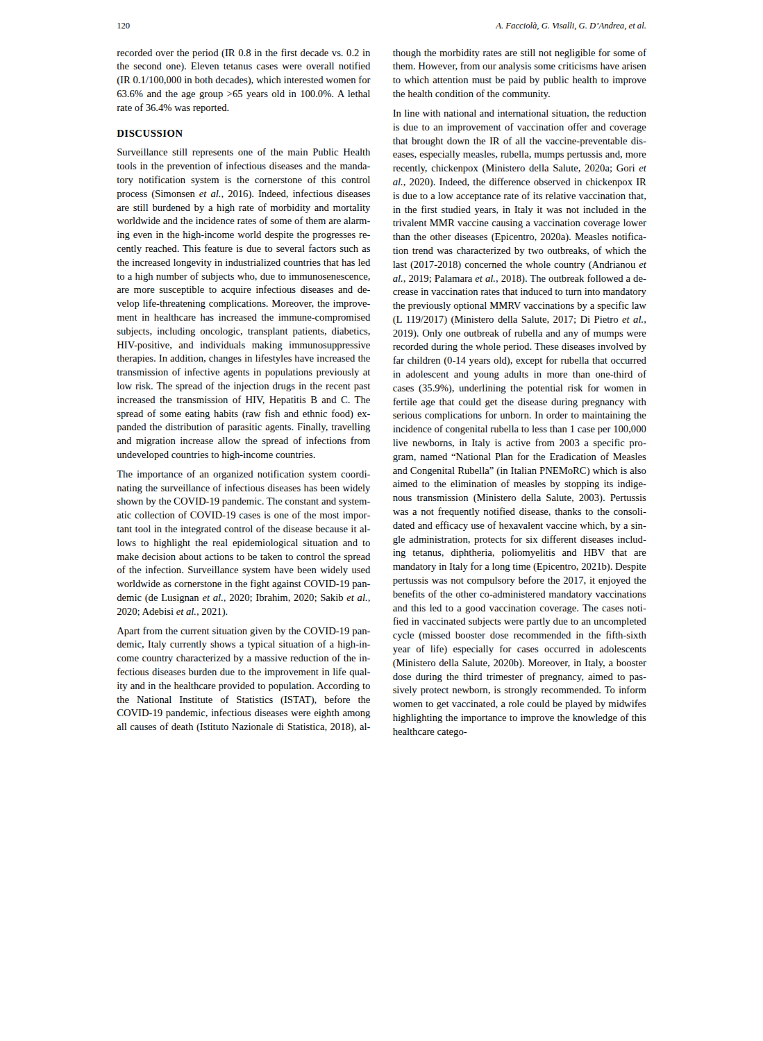120 A. Facciolà, G. Visalli, G. D’Andrea, et al.
recorded over the period (IR 0.8 in the first decade vs. 0.2 in the second one). Eleven tetanus cases were overall notified (IR 0.1/100,000 in both decades), which interested women for 63.6% and the age group >65 years old in 100.0%. A lethal rate of 36.4% was reported.
DISCUSSION
Surveillance still represents one of the main Public Health tools in the prevention of infectious diseases and the mandatory notification system is the cornerstone of this control process (Simonsen et al., 2016). Indeed, infectious diseases are still burdened by a high rate of morbidity and mortality worldwide and the incidence rates of some of them are alarming even in the high-income world despite the progresses recently reached. This feature is due to several factors such as the increased longevity in industrialized countries that has led to a high number of subjects who, due to immunosenescence, are more susceptible to acquire infectious diseases and develop life-threatening complications. Moreover, the improvement in healthcare has increased the immune-compromised subjects, including oncologic, transplant patients, diabetics, HIV-positive, and individuals making immunosuppressive therapies. In addition, changes in lifestyles have increased the transmission of infective agents in populations previously at low risk. The spread of the injection drugs in the recent past increased the transmission of HIV, Hepatitis B and C. The spread of some eating habits (raw fish and ethnic food) expanded the distribution of parasitic agents. Finally, travelling and migration increase allow the spread of infections from undeveloped countries to high-income countries.
The importance of an organized notification system coordinating the surveillance of infectious diseases has been widely shown by the COVID-19 pandemic. The constant and systematic collection of COVID-19 cases is one of the most important tool in the integrated control of the disease because it allows to highlight the real epidemiological situation and to make decision about actions to be taken to control the spread of the infection. Surveillance system have been widely used worldwide as cornerstone in the fight against COVID-19 pandemic (de Lusignan et al., 2020; Ibrahim, 2020; Sakib et al., 2020; Adebisi et al., 2021).
Apart from the current situation given by the COVID-19 pandemic, Italy currently shows a typical situation of a high-income country characterized by a massive reduction of the infectious diseases burden due to the improvement in life quality and in the healthcare provided to population. According to the National Institute of Statistics (ISTAT), before the COVID-19 pandemic, infectious diseases were eighth among all causes of death (Istituto Nazionale di Statistica, 2018), although the morbidity rates are still not negligible for some of them. However, from our analysis some criticisms have arisen to which attention must be paid by public health to improve the health condition of the community.
In line with national and international situation, the reduction is due to an improvement of vaccination offer and coverage that brought down the IR of all the vaccine-preventable diseases, especially measles, rubella, mumps pertussis and, more recently, chickenpox (Ministero della Salute, 2020a; Gori et al., 2020). Indeed, the difference observed in chickenpox IR is due to a low acceptance rate of its relative vaccination that, in the first studied years, in Italy it was not included in the trivalent MMR vaccine causing a vaccination coverage lower than the other diseases (Epicentro, 2020a). Measles notification trend was characterized by two outbreaks, of which the last (2017-2018) concerned the whole country (Andrianou et al., 2019; Palamara et al., 2018). The outbreak followed a decrease in vaccination rates that induced to turn into mandatory the previously optional MMRV vaccinations by a specific law (L 119/2017) (Ministero della Salute, 2017; Di Pietro et al., 2019). Only one outbreak of rubella and any of mumps were recorded during the whole period. These diseases involved by far children (0-14 years old), except for rubella that occurred in adolescent and young adults in more than one-third of cases (35.9%), underlining the potential risk for women in fertile age that could get the disease during pregnancy with serious complications for unborn. In order to maintaining the incidence of congenital rubella to less than 1 case per 100,000 live newborns, in Italy is active from 2003 a specific program, named “National Plan for the Eradication of Measles and Congenital Rubella” (in Italian PNEMoRC) which is also aimed to the elimination of measles by stopping its indigenous transmission (Ministero della Salute, 2003). Pertussis was a not frequently notified disease, thanks to the consolidated and efficacy use of hexavalent vaccine which, by a single administration, protects for six different diseases including tetanus, diphtheria, poliomyelitis and HBV that are mandatory in Italy for a long time (Epicentro, 2021b). Despite pertussis was not compulsory before the 2017, it enjoyed the benefits of the other co-administered mandatory vaccinations and this led to a good vaccination coverage. The cases notified in vaccinated subjects were partly due to an uncompleted cycle (missed booster dose recommended in the fifth-sixth year of life) especially for cases occurred in adolescents (Ministero della Salute, 2020b). Moreover, in Italy, a booster dose during the third trimester of pregnancy, aimed to passively protect newborn, is strongly recommended. To inform women to get vaccinated, a role could be played by midwifes highlighting the importance to improve the knowledge of this healthcare catego-